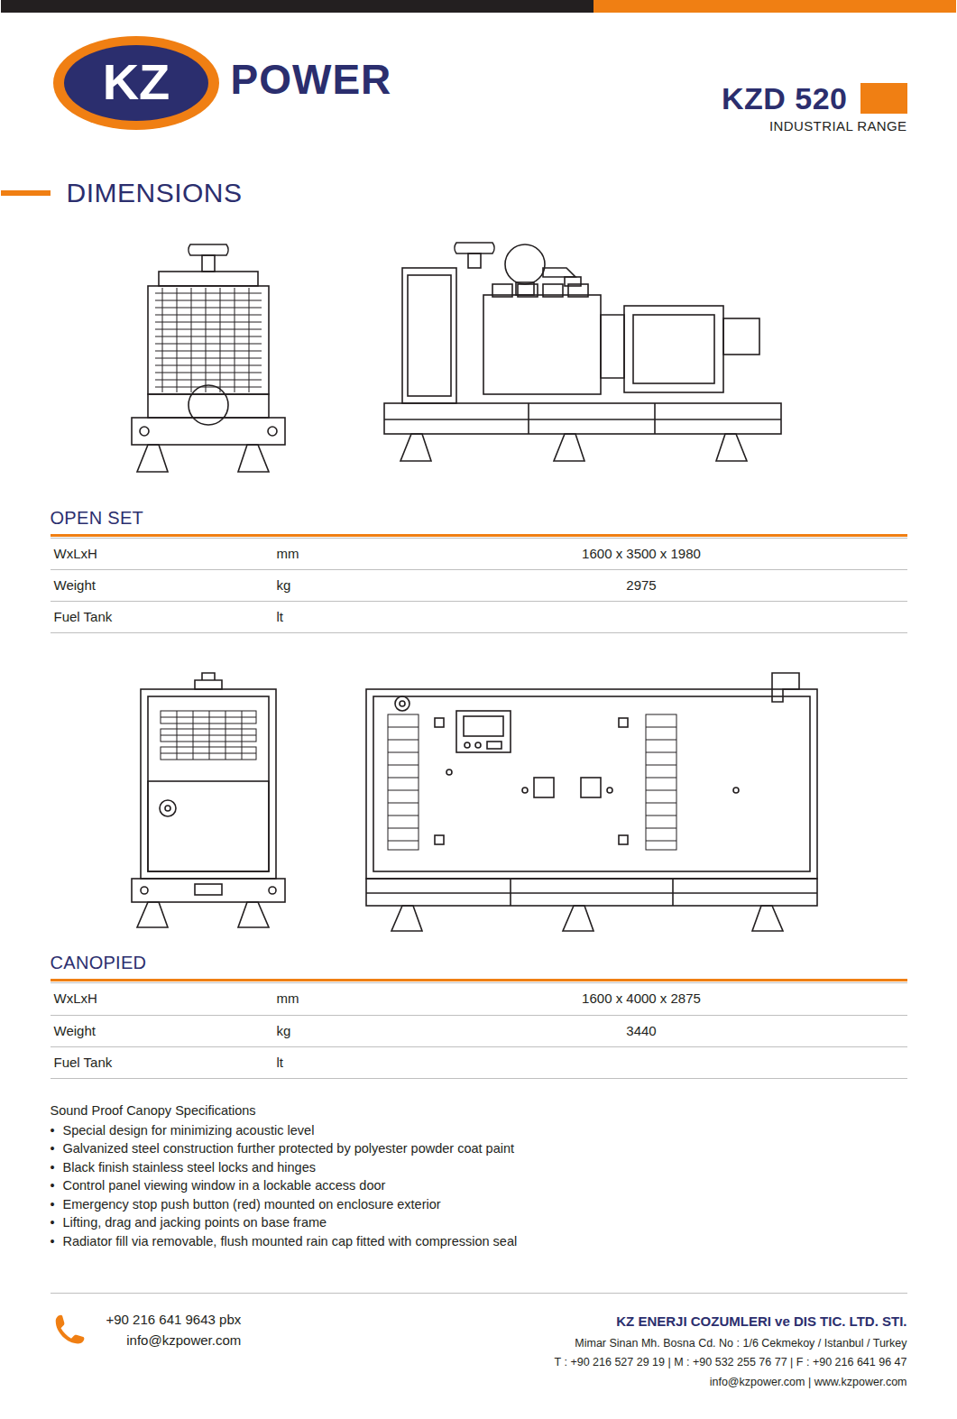KZ
POWER
KZD 520
INDUSTRIAL RANGE
DIMENSIONS
OPEN SET
| WxLxH | mm | 1600 x 3500 x 1980 |
| Weight | kg | 2975 |
| Fuel Tank | lt | |
CANOPIED
| WxLxH | mm | 1600 x 4000 x 2875 |
| Weight | kg | 3440 |
| Fuel Tank | lt | |
Sound Proof Canopy Specifications
Special design for minimizing acoustic level
Galvanized steel construction further protected by polyester powder coat paint
Black finish stainless steel locks and hinges
Control panel viewing window in a lockable access door
Emergency stop push button (red) mounted on enclosure exterior
Lifting, drag and jacking points on base frame
Radiator fill via removable, flush mounted rain cap fitted with compression seal
+90 216 641 9643 pbx
info@kzpower.com
KZ ENERJI COZUMLERI ve DIS TIC. LTD. STI.
Mimar Sinan Mh. Bosna Cd. No : 1/6 Cekmekoy / Istanbul / Turkey
T : +90 216 527 29 19 | M : +90 532 255 76 77 | F : +90 216 641 96 47
info@kzpower.com | www.kzpower.com